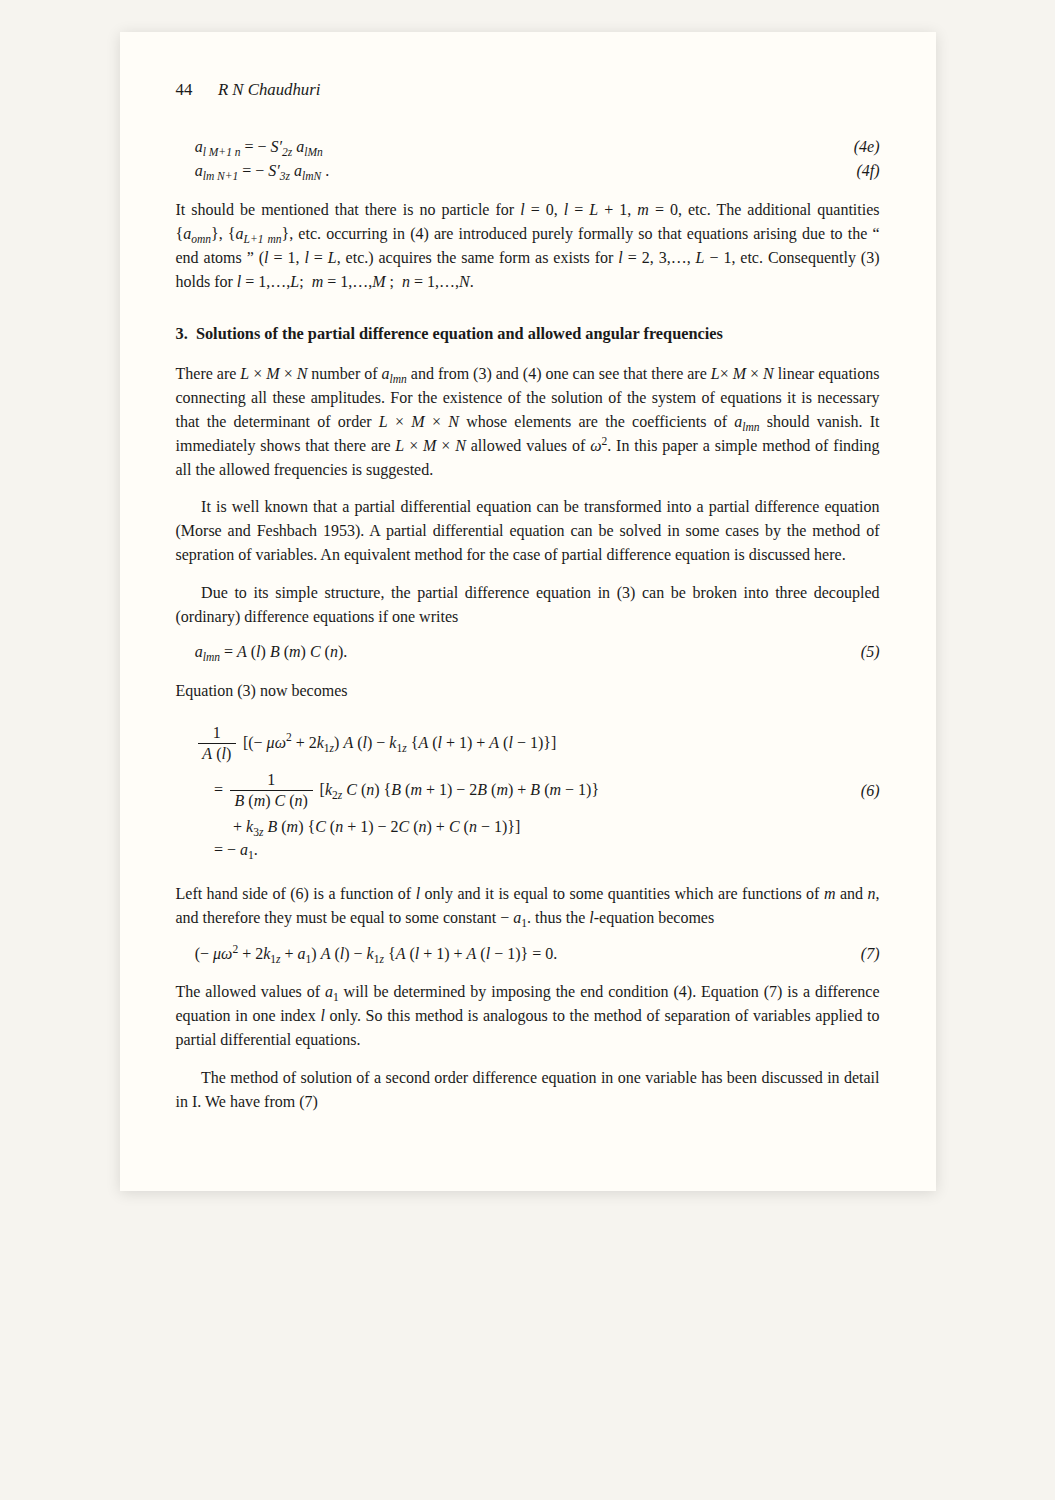44 R N Chaudhuri
al M+1 n = − S′2z alMn (4e)
alm N+1 = − S′3z almN . (4f)
It should be mentioned that there is no particle for l = 0, l = L + 1, m = 0, etc. The additional quantities {aomn}, {aL+1 mn}, etc. occurring in (4) are introduced purely formally so that equations arising due to the “ end atoms ” (l = 1, l = L, etc.) acquires the same form as exists for l = 2, 3,…, L − 1, etc. Consequently (3) holds for l = 1,…,L; m = 1,…,M ; n = 1,…,N.
3. Solutions of the partial difference equation and allowed angular frequencies
There are L × M × N number of almn and from (3) and (4) one can see that there are L× M × N linear equations connecting all these amplitudes. For the existence of the solution of the system of equations it is necessary that the determinant of order L × M × N whose elements are the coefficients of almn should vanish. It immediately shows that there are L × M × N allowed values of ω2. In this paper a simple method of finding all the allowed frequencies is suggested.
It is well known that a partial differential equation can be transformed into a partial difference equation (Morse and Feshbach 1953). A partial differential equation can be solved in some cases by the method of sepration of variables. An equivalent method for the case of partial difference equation is discussed here.
Due to its simple structure, the partial difference equation in (3) can be broken into three decoupled (ordinary) difference equations if one writes
almn = A (l) B (m) C (n). (5)
Equation (3) now becomes
1 A (l) [(− μω2 + 2k1z) A (l) − k1z {A (l + 1) + A (l − 1)}] = 1 B (m) C (n) [k2z C (n) {B (m + 1) − 2B (m) + B (m − 1)} + k3z B (m) {C (n + 1) − 2C (n) + C (n − 1)}] = − a1. (6)
Left hand side of (6) is a function of l only and it is equal to some quantities which are functions of m and n, and therefore they must be equal to some constant − a1. thus the l-equation becomes
(− μω2 + 2k1z + a1) A (l) − k1z {A (l + 1) + A (l − 1)} = 0. (7)
The allowed values of a1 will be determined by imposing the end condition (4). Equation (7) is a difference equation in one index l only. So this method is analogous to the method of separation of variables applied to partial differential equations.
The method of solution of a second order difference equation in one variable has been discussed in detail in I. We have from (7)